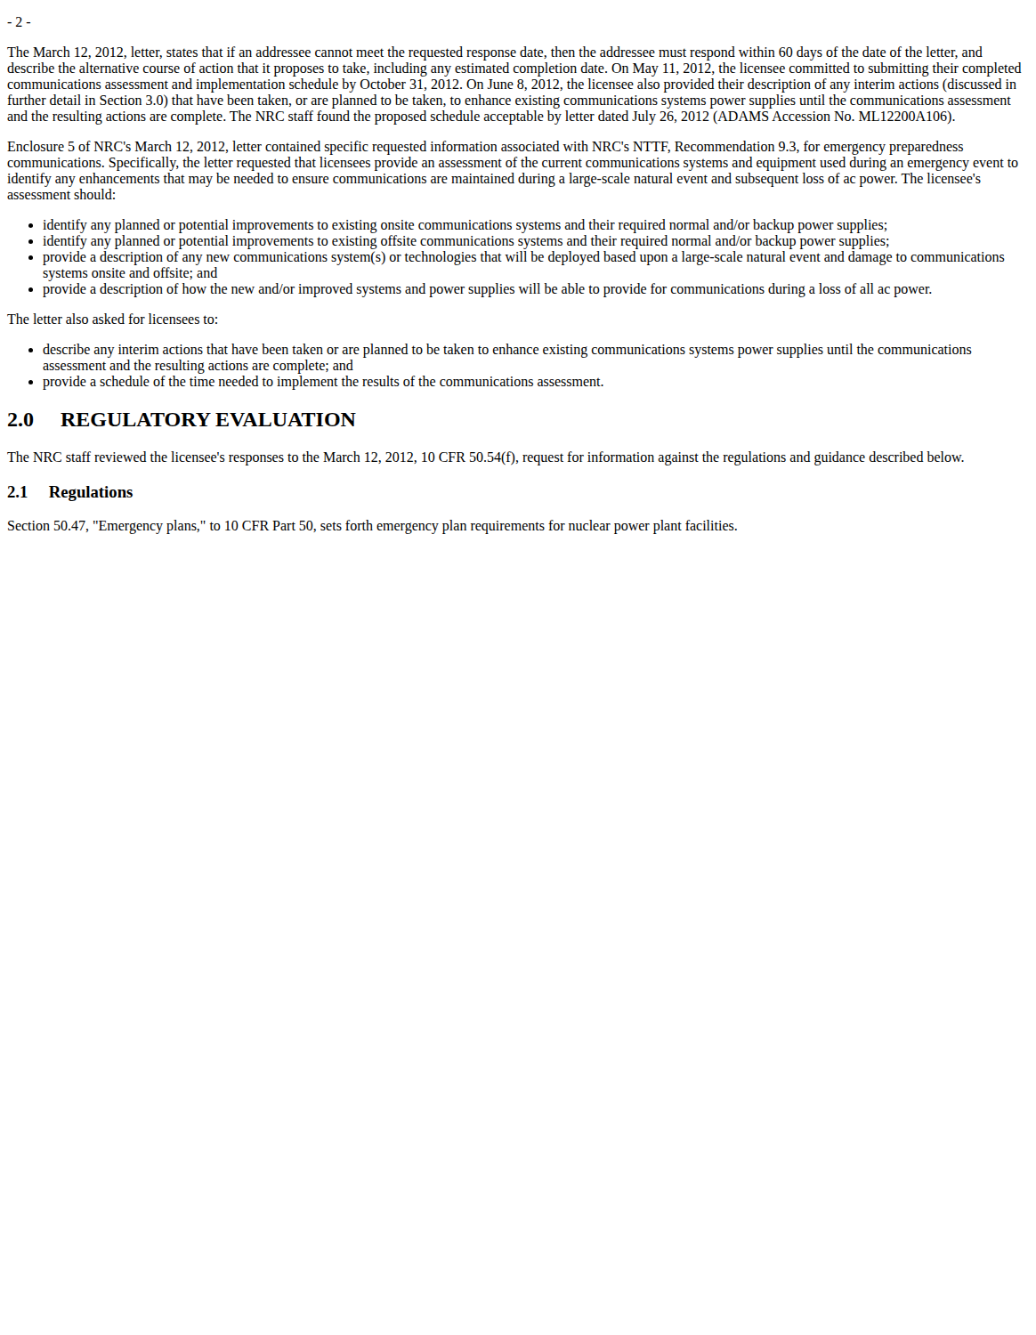- 2 -
The March 12, 2012, letter, states that if an addressee cannot meet the requested response date, then the addressee must respond within 60 days of the date of the letter, and describe the alternative course of action that it proposes to take, including any estimated completion date. On May 11, 2012, the licensee committed to submitting their completed communications assessment and implementation schedule by October 31, 2012. On June 8, 2012, the licensee also provided their description of any interim actions (discussed in further detail in Section 3.0) that have been taken, or are planned to be taken, to enhance existing communications systems power supplies until the communications assessment and the resulting actions are complete. The NRC staff found the proposed schedule acceptable by letter dated July 26, 2012 (ADAMS Accession No. ML12200A106).
Enclosure 5 of NRC's March 12, 2012, letter contained specific requested information associated with NRC's NTTF, Recommendation 9.3, for emergency preparedness communications. Specifically, the letter requested that licensees provide an assessment of the current communications systems and equipment used during an emergency event to identify any enhancements that may be needed to ensure communications are maintained during a large-scale natural event and subsequent loss of ac power. The licensee's assessment should:
identify any planned or potential improvements to existing onsite communications systems and their required normal and/or backup power supplies;
identify any planned or potential improvements to existing offsite communications systems and their required normal and/or backup power supplies;
provide a description of any new communications system(s) or technologies that will be deployed based upon a large-scale natural event and damage to communications systems onsite and offsite; and
provide a description of how the new and/or improved systems and power supplies will be able to provide for communications during a loss of all ac power.
The letter also asked for licensees to:
describe any interim actions that have been taken or are planned to be taken to enhance existing communications systems power supplies until the communications assessment and the resulting actions are complete; and
provide a schedule of the time needed to implement the results of the communications assessment.
2.0 REGULATORY EVALUATION
The NRC staff reviewed the licensee's responses to the March 12, 2012, 10 CFR 50.54(f), request for information against the regulations and guidance described below.
2.1 Regulations
Section 50.47, "Emergency plans," to 10 CFR Part 50, sets forth emergency plan requirements for nuclear power plant facilities.